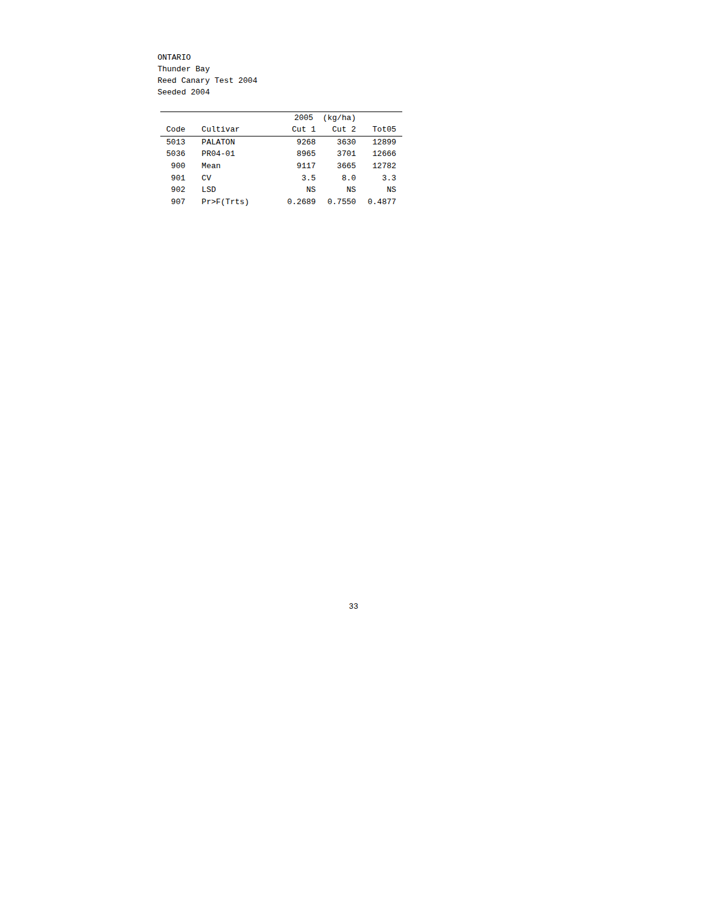ONTARIO Thunder Bay Reed Canary Test 2004 Seeded 2004
| | | 2005 (kg/ha) | |
| Code | Cultivar | Cut 1 | Cut 2 | Tot05 |
| 5013 | PALATON | 9268 | 3630 | 12899 |
| 5036 | PR04-01 | 8965 | 3701 | 12666 |
| 900 | Mean | 9117 | 3665 | 12782 |
| 901 | CV | 3.5 | 8.0 | 3.3 |
| 902 | LSD | NS | NS | NS |
| 907 | Pr>F(Trts) | 0.2689 | 0.7550 | 0.4877 |
33